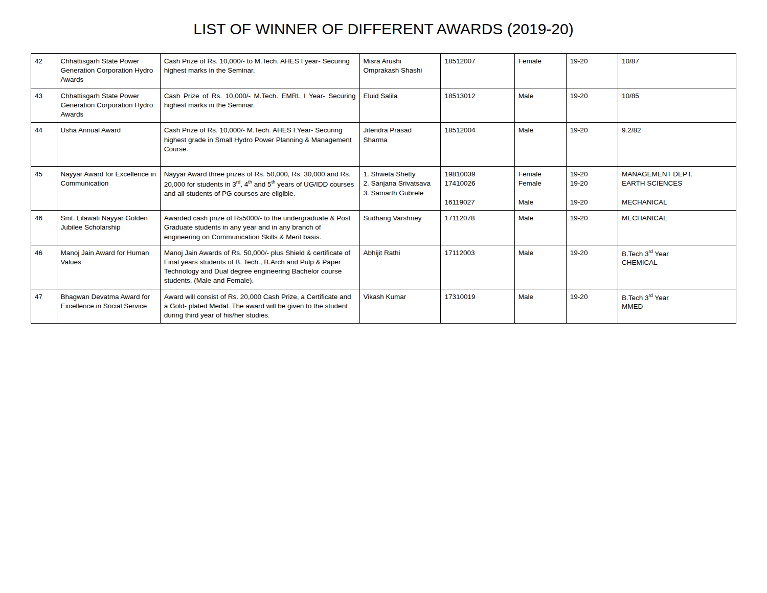LIST OF WINNER OF DIFFERENT AWARDS (2019-20)
| 42 | Chhattisgarh State Power Generation Corporation Hydro Awards | Cash Prize of Rs. 10,000/- to M.Tech. AHES I year- Securing highest marks in the Seminar. | Misra Arushi Omprakash Shashi | 18512007 | Female | 19-20 | 10/87 |
| 43 | Chhattisgarh State Power Generation Corporation Hydro Awards | Cash Prize of Rs. 10,000/- M.Tech. EMRL I Year- Securing highest marks in the Seminar. | Eluid Salila | 18513012 | Male | 19-20 | 10/85 |
| 44 | Usha Annual Award | Cash Prize of Rs. 10,000/- M.Tech. AHES I Year- Securing highest grade in Small Hydro Power Planning & Management Course. | Jitendra Prasad Sharma | 18512004 | Male | 19-20 | 9.2/82 |
| 45 | Nayyar Award for Excellence in Communication | Nayyar Award three prizes of Rs. 50,000, Rs. 30,000 and Rs. 20,000 for students in 3 rd , 4 th and 5 th years of UG/IDD courses and all students of PG courses are eligible. | 1. Shweta Shetty 2. Sanjana Srivatsava 3. Samarth Gubrele | 19810039 17410026 16119027 | Female Female Male | 19-20 19-20 19-20 | MANAGEMENT DEPT. EARTH SCIENCES MECHANICAL |
| 46 | Smt. Lilawati Nayyar Golden Jubilee Scholarship | Awarded cash prize of Rs5000/- to the undergraduate & Post Graduate students in any year and in any branch of engineering on Communication Skills & Merit basis. | Sudhang Varshney | 17112078 | Male | 19-20 | MECHANICAL |
| 46 | Manoj Jain Award for Human Values | Manoj Jain Awards of Rs. 50,000/- plus Shield & certificate of Final years students of B. Tech., B.Arch and Pulp & Paper Technology and Dual degree engineering Bachelor course students. (Male and Female). | Abhijit Rathi | 17112003 | Male | 19-20 | B.Tech 3 rd Year CHEMICAL |
| 47 | Bhagwan Devatma Award for Excellence in Social Service | Award will consist of Rs. 20,000 Cash Prize, a Certificate and a Gold- plated Medal. The award will be given to the student during third year of his/her studies. | Vikash Kumar | 17310019 | Male | 19-20 | B.Tech 3 rd Year MMED |